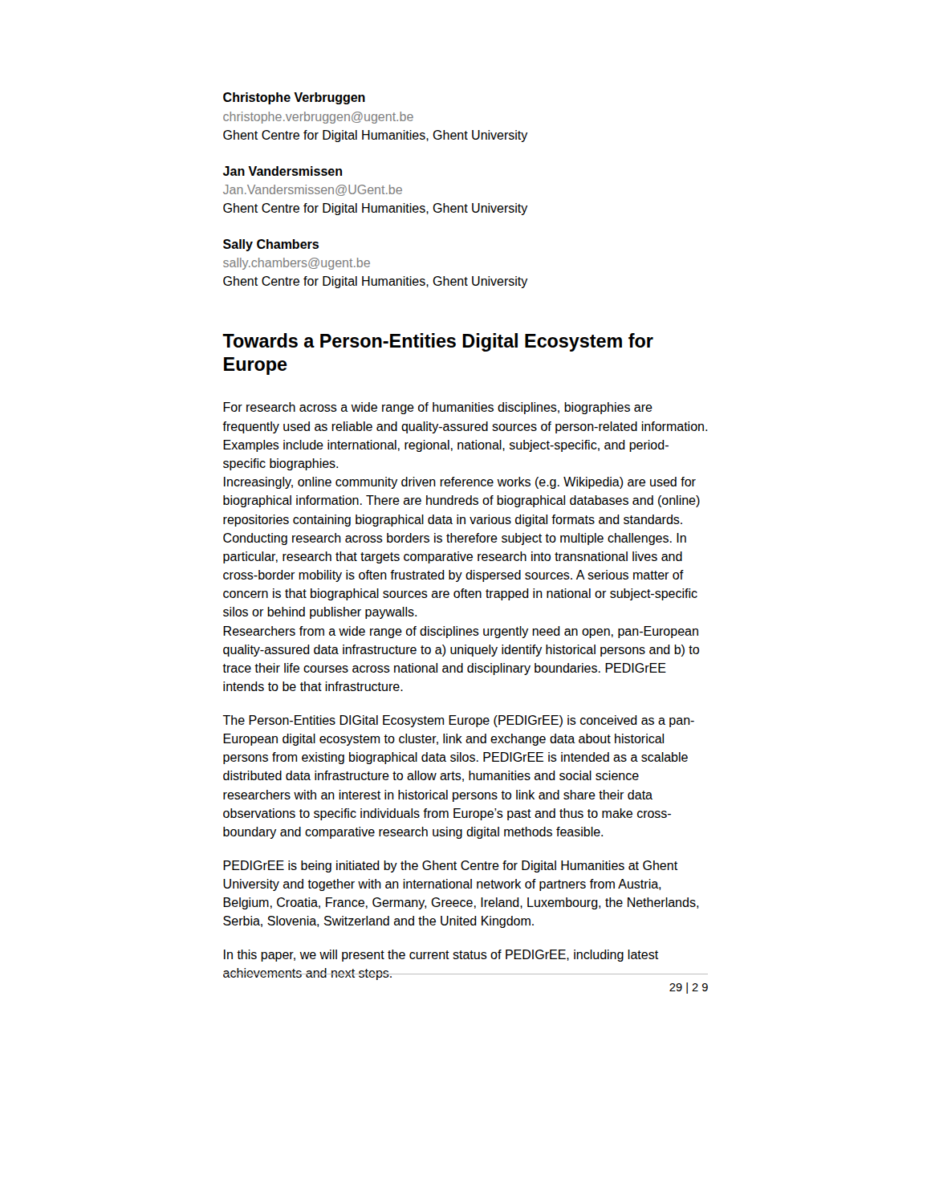Christophe Verbruggen
christophe.verbruggen@ugent.be
Ghent Centre for Digital Humanities, Ghent University
Jan Vandersmissen
Jan.Vandersmissen@UGent.be
Ghent Centre for Digital Humanities, Ghent University
Sally Chambers
sally.chambers@ugent.be
Ghent Centre for Digital Humanities, Ghent University
Towards a Person-Entities Digital Ecosystem for Europe
For research across a wide range of humanities disciplines, biographies are frequently used as reliable and quality-assured sources of person-related information. Examples include international, regional, national, subject-specific, and period-specific biographies.
Increasingly, online community driven reference works (e.g. Wikipedia) are used for biographical information. There are hundreds of biographical databases and (online) repositories containing biographical data in various digital formats and standards. Conducting research across borders is therefore subject to multiple challenges. In particular, research that targets comparative research into transnational lives and cross-border mobility is often frustrated by dispersed sources. A serious matter of concern is that biographical sources are often trapped in national or subject-specific silos or behind publisher paywalls.
Researchers from a wide range of disciplines urgently need an open, pan-European quality-assured data infrastructure to a) uniquely identify historical persons and b) to trace their life courses across national and disciplinary boundaries. PEDIGrEE intends to be that infrastructure.
The Person-Entities DIGital Ecosystem Europe (PEDIGrEE) is conceived as a pan-European digital ecosystem to cluster, link and exchange data about historical persons from existing biographical data silos. PEDIGrEE is intended as a scalable distributed data infrastructure to allow arts, humanities and social science researchers with an interest in historical persons to link and share their data observations to specific individuals from Europe’s past and thus to make cross-boundary and comparative research using digital methods feasible.
PEDIGrEE is being initiated by the Ghent Centre for Digital Humanities at Ghent University and together with an international network of partners from Austria, Belgium, Croatia, France, Germany, Greece, Ireland, Luxembourg, the Netherlands, Serbia, Slovenia, Switzerland and the United Kingdom.
In this paper, we will present the current status of PEDIGrEE, including latest achievements and next steps.
29 | 2 9